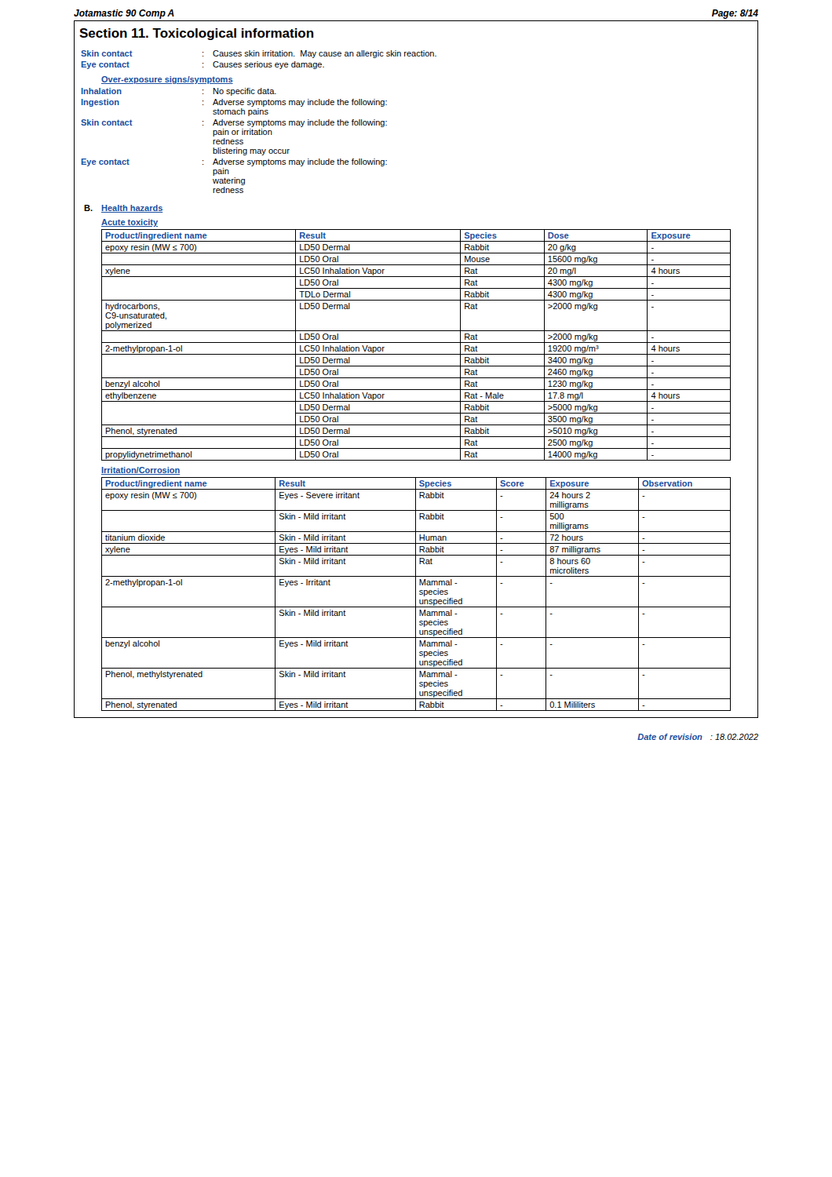Jotamastic 90 Comp A
Page: 8/14
Section 11. Toxicological information
| Skin contact | : | Causes skin irritation. May cause an allergic skin reaction. |
| Eye contact | : | Causes serious eye damage. |
Over-exposure signs/symptoms
| Inhalation | : | No specific data. |
| Ingestion | : | Adverse symptoms may include the following: stomach pains |
| Skin contact | : | Adverse symptoms may include the following: pain or irritation redness blistering may occur |
| Eye contact | : | Adverse symptoms may include the following: pain watering redness |
B. Health hazards
Acute toxicity
| Product/ingredient name | Result | Species | Dose | Exposure |
| --- | --- | --- | --- | --- |
| epoxy resin (MW ≤ 700) | LD50 Dermal | Rabbit | 20 g/kg | - |
| | LD50 Oral | Mouse | 15600 mg/kg | - |
| xylene | LC50 Inhalation Vapor | Rat | 20 mg/l | 4 hours |
| | LD50 Oral | Rat | 4300 mg/kg | - |
| | TDLo Dermal | Rabbit | 4300 mg/kg | - |
| hydrocarbons, C9-unsaturated, polymerized | LD50 Dermal | Rat | >2000 mg/kg | - |
| | LD50 Oral | Rat | >2000 mg/kg | - |
| 2-methylpropan-1-ol | LC50 Inhalation Vapor | Rat | 19200 mg/m³ | 4 hours |
| | LD50 Dermal | Rabbit | 3400 mg/kg | - |
| | LD50 Oral | Rat | 2460 mg/kg | - |
| benzyl alcohol | LD50 Oral | Rat | 1230 mg/kg | - |
| ethylbenzene | LC50 Inhalation Vapor | Rat - Male | 17.8 mg/l | 4 hours |
| | LD50 Dermal | Rabbit | >5000 mg/kg | - |
| | LD50 Oral | Rat | 3500 mg/kg | - |
| Phenol, styrenated | LD50 Dermal | Rabbit | >5010 mg/kg | - |
| | LD50 Oral | Rat | 2500 mg/kg | - |
| propylidynetrimethanol | LD50 Oral | Rat | 14000 mg/kg | - |
Irritation/Corrosion
| Product/ingredient name | Result | Species | Score | Exposure | Observation |
| --- | --- | --- | --- | --- | --- |
| epoxy resin (MW ≤ 700) | Eyes - Severe irritant | Rabbit | - | 24 hours 2 milligrams | - |
| | Skin - Mild irritant | Rabbit | - | 500 milligrams | - |
| titanium dioxide | Skin - Mild irritant | Human | - | 72 hours | - |
| xylene | Eyes - Mild irritant | Rabbit | - | 87 milligrams | - |
| | Skin - Mild irritant | Rat | - | 8 hours 60 microliters | - |
| 2-methylpropan-1-ol | Eyes - Irritant | Mammal - species unspecified | - | - | - |
| | Skin - Mild irritant | Mammal - species unspecified | - | - | - |
| benzyl alcohol | Eyes - Mild irritant | Mammal - species unspecified | - | - | - |
| Phenol, methylstyrenated | Skin - Mild irritant | Mammal - species unspecified | - | - | - |
| Phenol, styrenated | Eyes - Mild irritant | Rabbit | - | 0.1 Mililiters | - |
Date of revision : 18.02.2022